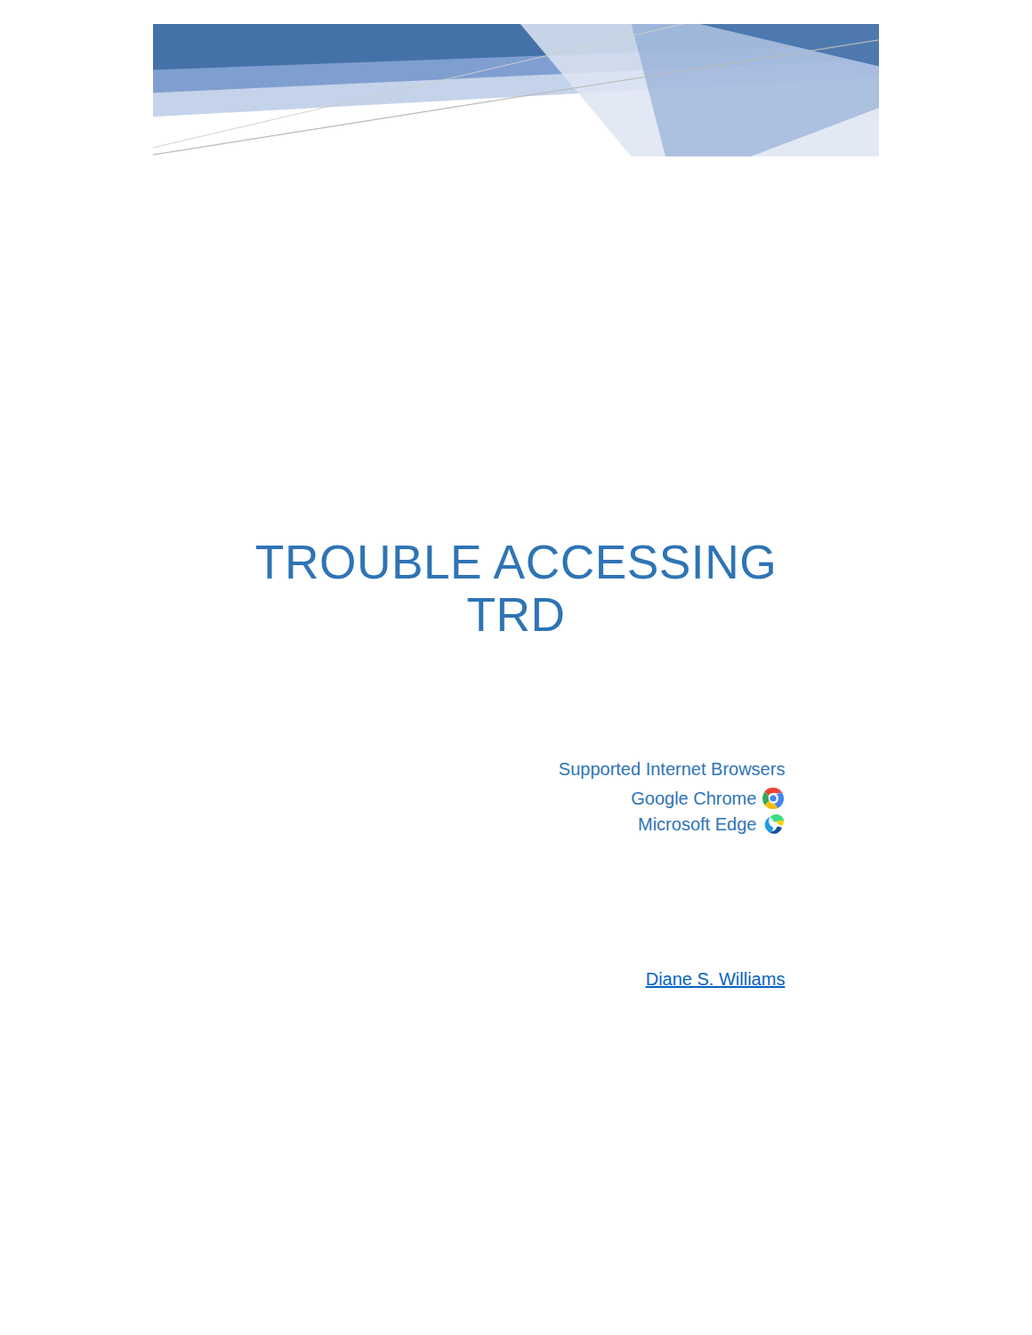Trouble Accessing TRD
Supported Internet Browsers
Google Chrome
Microsoft Edge
Diane S. Williams